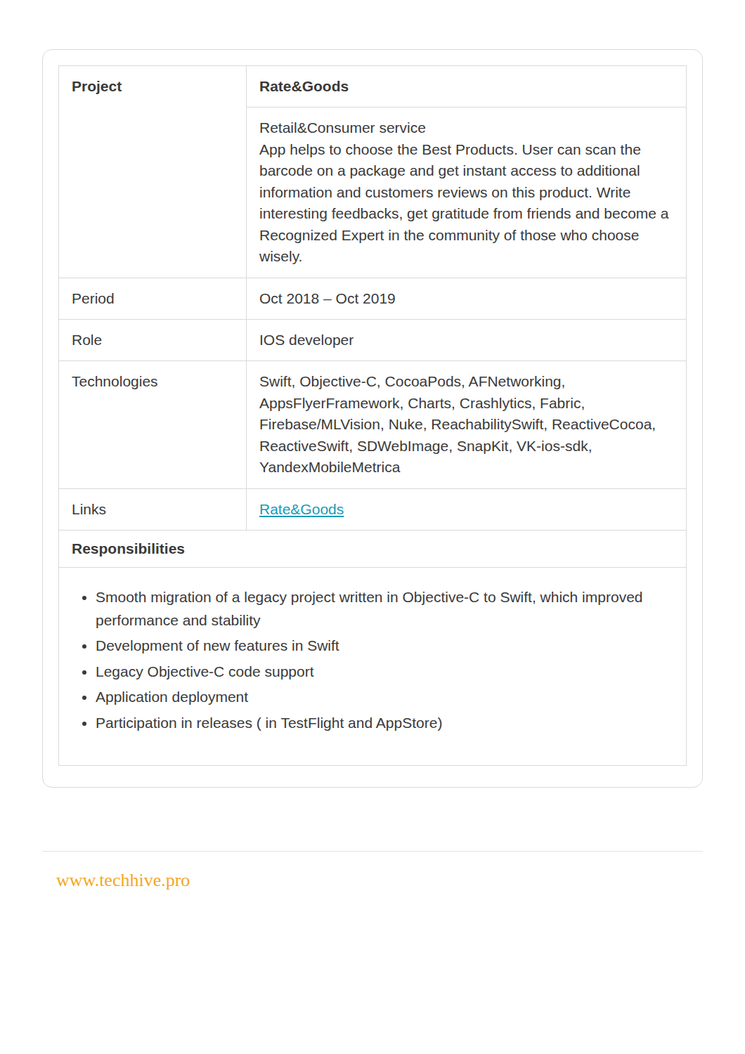| Project | Rate&Goods |
| Retail&Consumer service App helps to choose the Best Products. User can scan the barcode on a package and get instant access to additional information and customers reviews on this product. Write interesting feedbacks, get gratitude from friends and become a Recognized Expert in the community of those who choose wisely. |
| Period | Oct 2018 – Oct 2019 |
| Role | IOS developer |
| Technologies | Swift, Objective-C, CocoaPods, AFNetworking, AppsFlyerFramework, Charts, Crashlytics, Fabric, Firebase/MLVision, Nuke, ReachabilitySwift, ReactiveCocoa, ReactiveSwift, SDWebImage, SnapKit, VK-ios-sdk, YandexMobileMetrica |
| Links | Rate&Goods |
Responsibilities
Smooth migration of a legacy project written in Objective-C to Swift, which improved performance and stability
Development of new features in Swift
Legacy Objective-C code support
Application deployment
Participation in releases ( in TestFlight and AppStore)
www.techhive.pro